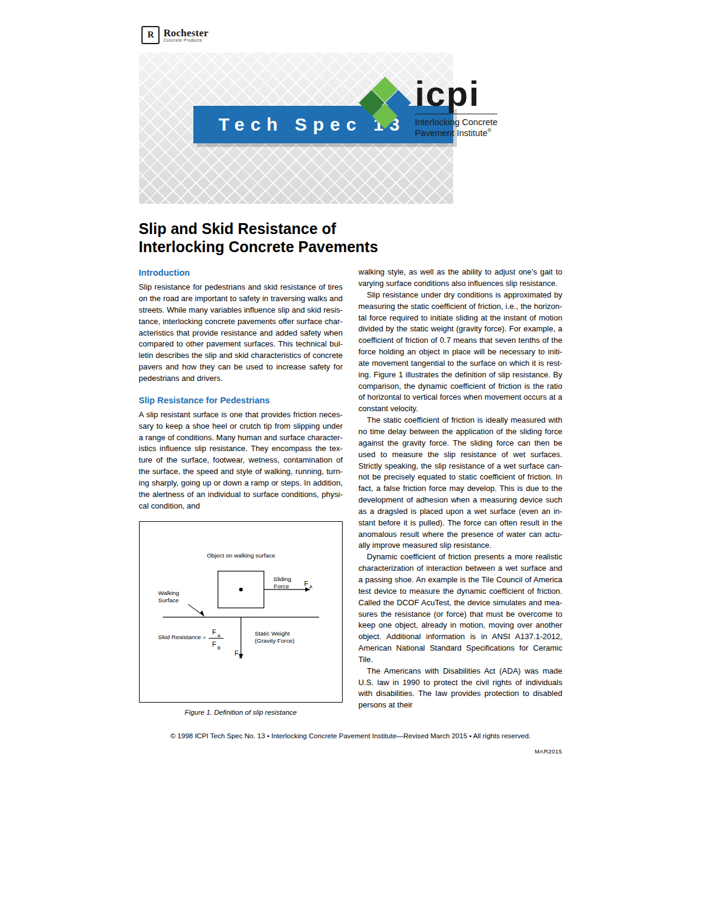R
Rochester
Concrete Products
Tech Spec 13
icpi
Interlocking Concrete
Pavement Institute®
Slip and Skid Resistance of
Interlocking Concrete Pavements
Introduction
Slip resistance for pedestrians and skid resistance of tires on the road are important to safety in traversing walks and streets. While many variables influence slip and skid resistance, interlocking concrete pavements offer surface characteristics that provide resistance and added safety when compared to other pavement surfaces. This technical bulletin describes the slip and skid characteristics of concrete pavers and how they can be used to increase safety for pedestrians and drivers.
Slip Resistance for Pedestrians
A slip resistant surface is one that provides friction necessary to keep a shoe heel or crutch tip from slipping under a range of conditions. Many human and surface characteristics influence slip resistance. They encompass the texture of the surface, footwear, wetness, contamination of the surface, the speed and style of walking, running, turning sharply, going up or down a ramp or steps. In addition, the alertness of an individual to surface conditions, physical condition, and
Object on walking surface Sliding Force F A Walking Surface Static Weight (Gravity Force) F B Skid Resistance = F A F B
Figure 1. Definition of slip resistance
walking style, as well as the ability to adjust one’s gait to varying surface conditions also influences slip resistance.
Slip resistance under dry conditions is approximated by measuring the static coefficient of friction, i.e., the horizontal force required to initiate sliding at the instant of motion divided by the static weight (gravity force). For example, a coefficient of friction of 0.7 means that seven tenths of the force holding an object in place will be necessary to initiate movement tangential to the surface on which it is resting. Figure 1 illustrates the definition of slip resistance. By comparison, the dynamic coefficient of friction is the ratio of horizontal to vertical forces when movement occurs at a constant velocity.
The static coefficient of friction is ideally measured with no time delay between the application of the sliding force against the gravity force. The sliding force can then be used to measure the slip resistance of wet surfaces. Strictly speaking, the slip resistance of a wet surface cannot be precisely equated to static coefficient of friction. In fact, a false friction force may develop. This is due to the development of adhesion when a measuring device such as a dragsled is placed upon a wet surface (even an instant before it is pulled). The force can often result in the anomalous result where the presence of water can actually improve measured slip resistance.
Dynamic coefficient of friction presents a more realistic characterization of interaction between a wet surface and a passing shoe. An example is the Tile Council of America test device to measure the dynamic coefficient of friction. Called the DCOF AcuTest, the device simulates and measures the resistance (or force) that must be overcome to keep one object, already in motion, moving over another object. Additional information is in ANSI A137.1-2012, American National Standard Specifications for Ceramic Tile.
The Americans with Disabilities Act (ADA) was made U.S. law in 1990 to protect the civil rights of individuals with disabilities. The law provides protection to disabled persons at their
© 1998 ICPI Tech Spec No. 13 • Interlocking Concrete Pavement Institute—Revised March 2015 • All rights reserved.
MAR2015